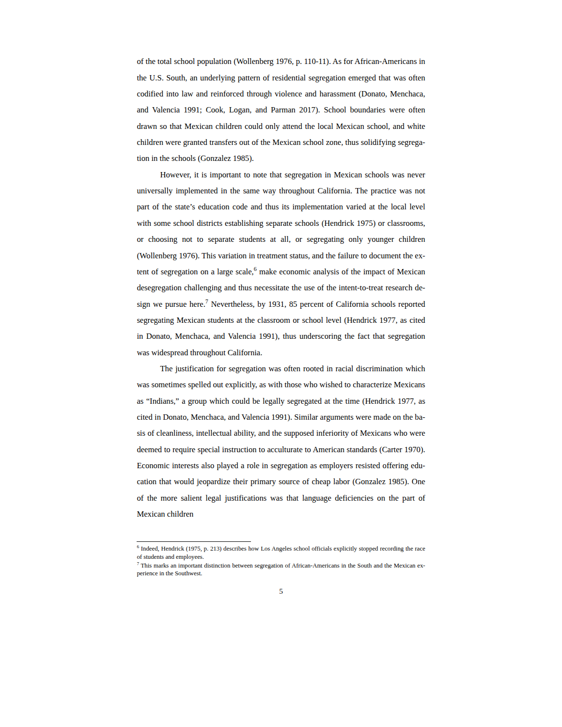of the total school population (Wollenberg 1976, p. 110-11). As for African-Americans in the U.S. South, an underlying pattern of residential segregation emerged that was often codified into law and reinforced through violence and harassment (Donato, Menchaca, and Valencia 1991; Cook, Logan, and Parman 2017). School boundaries were often drawn so that Mexican children could only attend the local Mexican school, and white children were granted transfers out of the Mexican school zone, thus solidifying segregation in the schools (Gonzalez 1985).
However, it is important to note that segregation in Mexican schools was never universally implemented in the same way throughout California. The practice was not part of the state’s education code and thus its implementation varied at the local level with some school districts establishing separate schools (Hendrick 1975) or classrooms, or choosing not to separate students at all, or segregating only younger children (Wollenberg 1976). This variation in treatment status, and the failure to document the extent of segregation on a large scale,6 make economic analysis of the impact of Mexican desegregation challenging and thus necessitate the use of the intent-to-treat research design we pursue here.7 Nevertheless, by 1931, 85 percent of California schools reported segregating Mexican students at the classroom or school level (Hendrick 1977, as cited in Donato, Menchaca, and Valencia 1991), thus underscoring the fact that segregation was widespread throughout California.
The justification for segregation was often rooted in racial discrimination which was sometimes spelled out explicitly, as with those who wished to characterize Mexicans as “Indians,” a group which could be legally segregated at the time (Hendrick 1977, as cited in Donato, Menchaca, and Valencia 1991). Similar arguments were made on the basis of cleanliness, intellectual ability, and the supposed inferiority of Mexicans who were deemed to require special instruction to acculturate to American standards (Carter 1970). Economic interests also played a role in segregation as employers resisted offering education that would jeopardize their primary source of cheap labor (Gonzalez 1985). One of the more salient legal justifications was that language deficiencies on the part of Mexican children
6 Indeed, Hendrick (1975, p. 213) describes how Los Angeles school officials explicitly stopped recording the race of students and employees.
7 This marks an important distinction between segregation of African-Americans in the South and the Mexican experience in the Southwest.
5